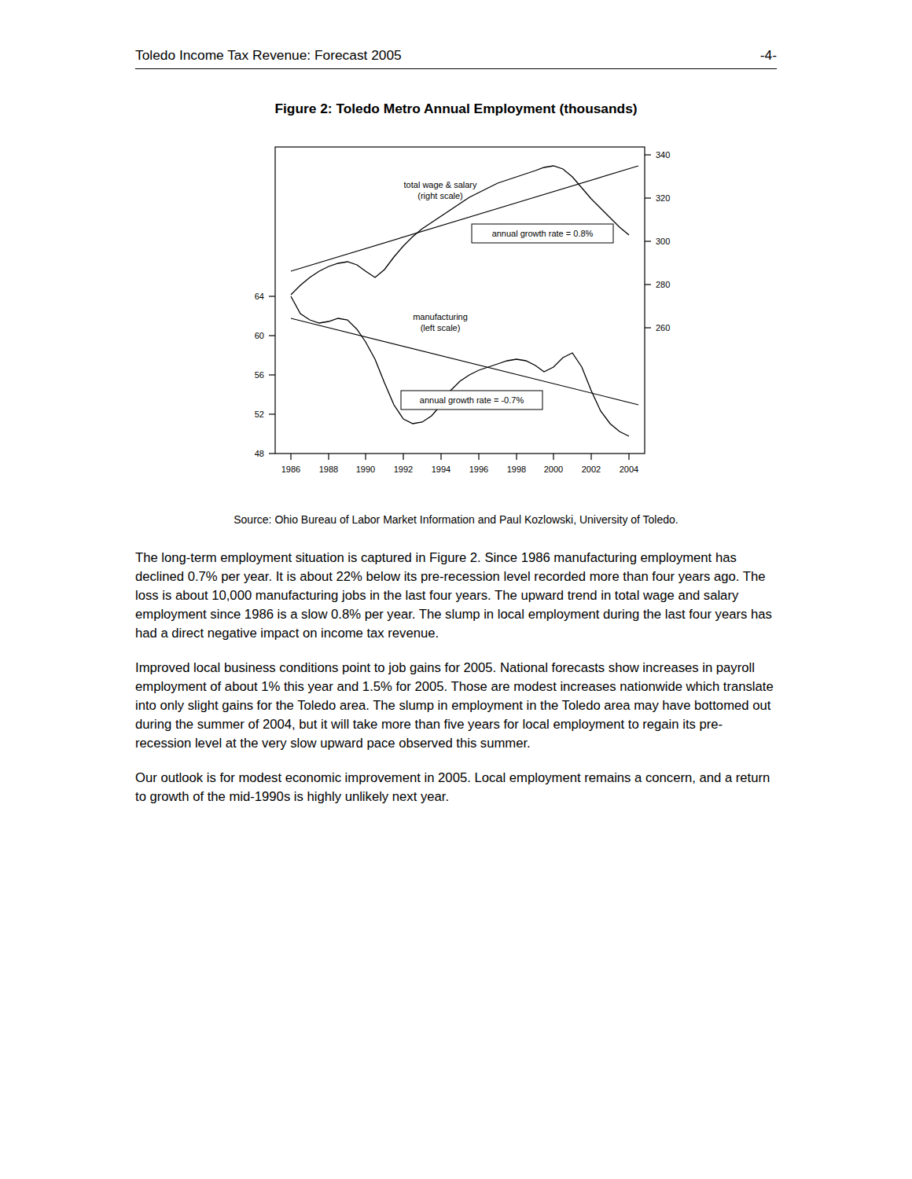Toledo Income Tax Revenue: Forecast 2005 -4-
Figure 2: Toledo Metro Annual Employment (thousands)
48 52 56 60 64 260 280 300 320 340 1986 1988 1990 1992 1994 1996 1998 2000 2002 2004 total wage & salary (right scale) manufacturing (left scale) annual growth rate = 0.8% annual growth rate = -0.7%
Source: Ohio Bureau of Labor Market Information and Paul Kozlowski, University of Toledo.
The long-term employment situation is captured in Figure 2. Since 1986 manufacturing employment has declined 0.7% per year. It is about 22% below its pre-recession level recorded more than four years ago. The loss is about 10,000 manufacturing jobs in the last four years. The upward trend in total wage and salary employment since 1986 is a slow 0.8% per year. The slump in local employment during the last four years has had a direct negative impact on income tax revenue.
Improved local business conditions point to job gains for 2005. National forecasts show increases in payroll employment of about 1% this year and 1.5% for 2005. Those are modest increases nationwide which translate into only slight gains for the Toledo area. The slump in employment in the Toledo area may have bottomed out during the summer of 2004, but it will take more than five years for local employment to regain its pre-recession level at the very slow upward pace observed this summer.
Our outlook is for modest economic improvement in 2005. Local employment remains a concern, and a return to growth of the mid-1990s is highly unlikely next year.